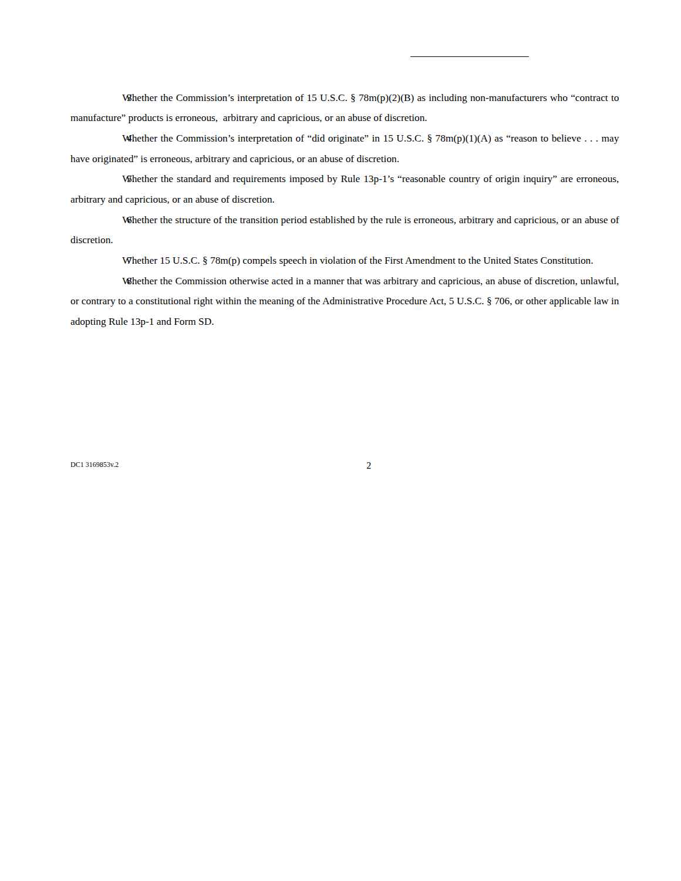3. Whether the Commission’s interpretation of 15 U.S.C. § 78m(p)(2)(B) as including non-manufacturers who “contract to manufacture” products is erroneous, arbitrary and capricious, or an abuse of discretion.
4. Whether the Commission’s interpretation of “did originate” in 15 U.S.C. § 78m(p)(1)(A) as “reason to believe . . . may have originated” is erroneous, arbitrary and capricious, or an abuse of discretion.
5. Whether the standard and requirements imposed by Rule 13p-1’s “reasonable country of origin inquiry” are erroneous, arbitrary and capricious, or an abuse of discretion.
6. Whether the structure of the transition period established by the rule is erroneous, arbitrary and capricious, or an abuse of discretion.
7. Whether 15 U.S.C. § 78m(p) compels speech in violation of the First Amendment to the United States Constitution.
8. Whether the Commission otherwise acted in a manner that was arbitrary and capricious, an abuse of discretion, unlawful, or contrary to a constitutional right within the meaning of the Administrative Procedure Act, 5 U.S.C. § 706, or other applicable law in adopting Rule 13p-1 and Form SD.
DC1 3169853v.2
2